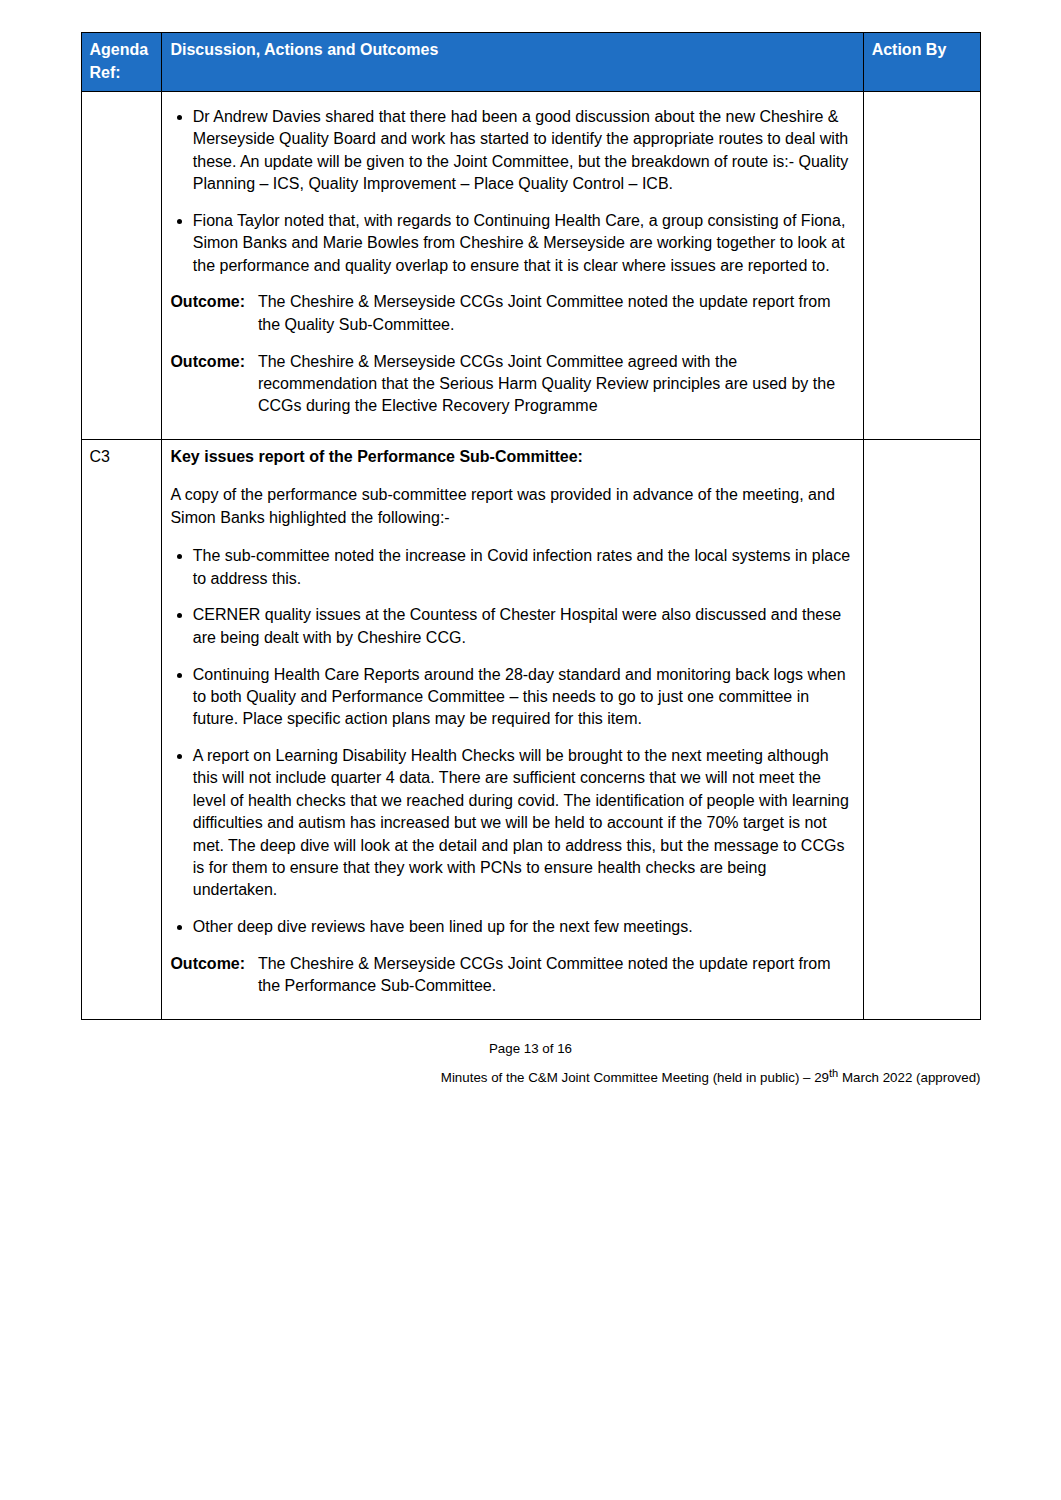| Agenda Ref: | Discussion, Actions and Outcomes | Action By |
| --- | --- | --- |
| | Dr Andrew Davies shared that there had been a good discussion about the new Cheshire & Merseyside Quality Board and work has started to identify the appropriate routes to deal with these. An update will be given to the Joint Committee, but the breakdown of route is:- Quality Planning – ICS, Quality Improvement – Place Quality Control – ICB. Fiona Taylor noted that, with regards to Continuing Health Care, a group consisting of Fiona, Simon Banks and Marie Bowles from Cheshire & Merseyside are working together to look at the performance and quality overlap to ensure that it is clear where issues are reported to. Outcome: The Cheshire & Merseyside CCGs Joint Committee noted the update report from the Quality Sub-Committee. Outcome: The Cheshire & Merseyside CCGs Joint Committee agreed with the recommendation that the Serious Harm Quality Review principles are used by the CCGs during the Elective Recovery Programme | |
| C3 | Key issues report of the Performance Sub-Committee: A copy of the performance sub-committee report was provided in advance of the meeting, and Simon Banks highlighted the following:- The sub-committee noted the increase in Covid infection rates and the local systems in place to address this. CERNER quality issues at the Countess of Chester Hospital were also discussed and these are being dealt with by Cheshire CCG. Continuing Health Care Reports around the 28-day standard and monitoring back logs when to both Quality and Performance Committee – this needs to go to just one committee in future. Place specific action plans may be required for this item. A report on Learning Disability Health Checks will be brought to the next meeting although this will not include quarter 4 data. There are sufficient concerns that we will not meet the level of health checks that we reached during covid. The identification of people with learning difficulties and autism has increased but we will be held to account if the 70% target is not met. The deep dive will look at the detail and plan to address this, but the message to CCGs is for them to ensure that they work with PCNs to ensure health checks are being undertaken. Other deep dive reviews have been lined up for the next few meetings. Outcome: The Cheshire & Merseyside CCGs Joint Committee noted the update report from the Performance Sub-Committee. | |
Page 13 of 16
Minutes of the C&M Joint Committee Meeting (held in public) – 29th March 2022 (approved)